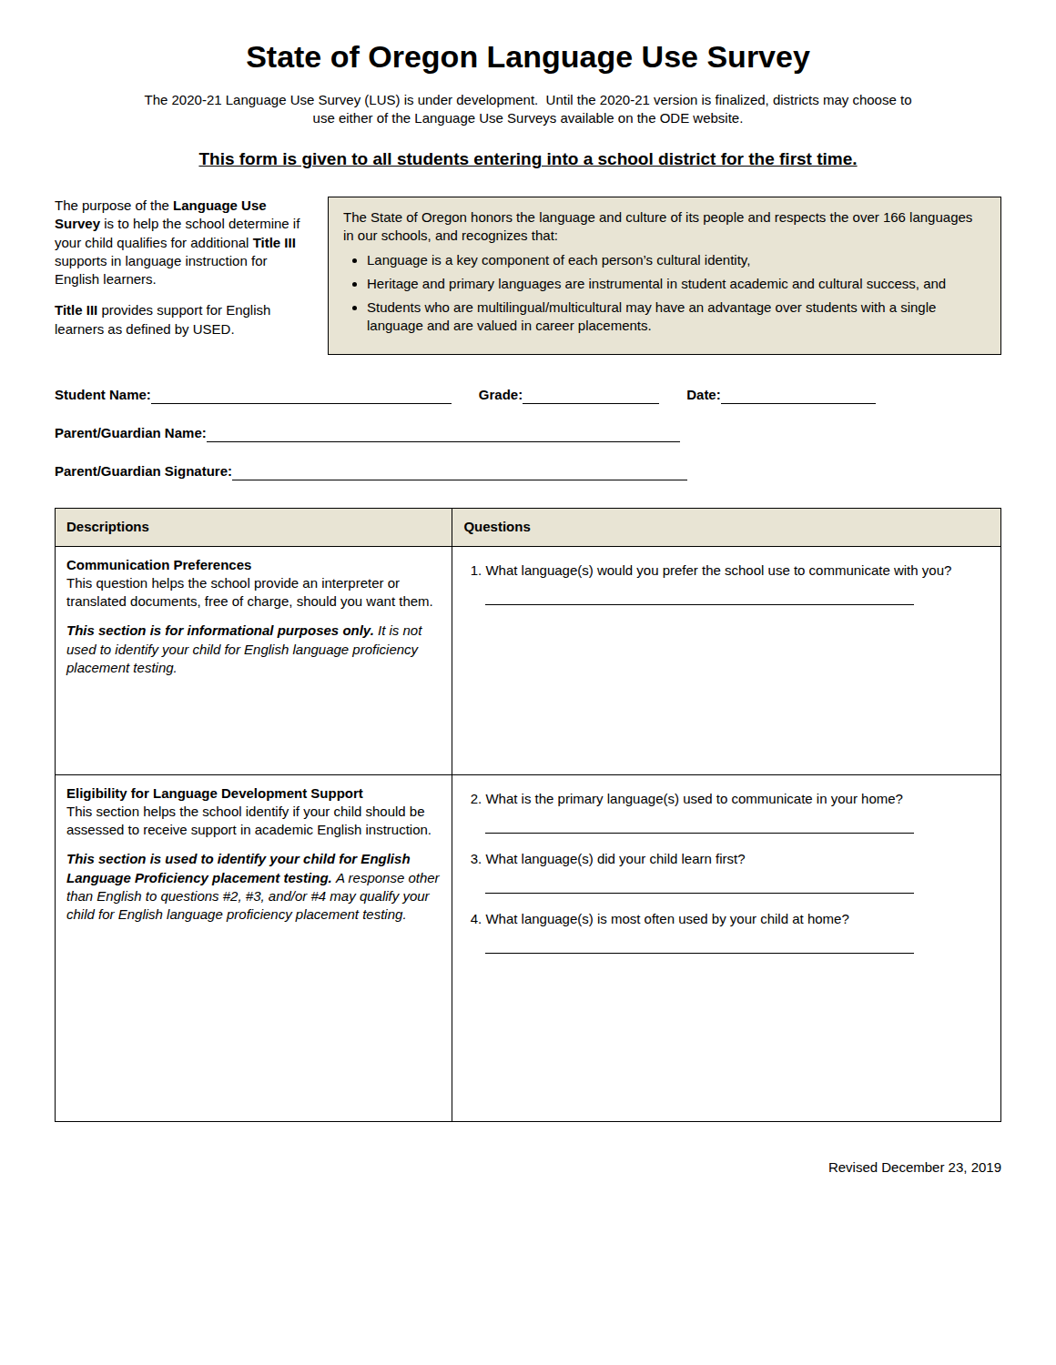State of Oregon Language Use Survey
The 2020-21 Language Use Survey (LUS) is under development. Until the 2020-21 version is finalized, districts may choose to use either of the Language Use Surveys available on the ODE website.
This form is given to all students entering into a school district for the first time.
The purpose of the Language Use Survey is to help the school determine if your child qualifies for additional Title III supports in language instruction for English learners.
Title III provides support for English learners as defined by USED.
The State of Oregon honors the language and culture of its people and respects the over 166 languages in our schools, and recognizes that:
Language is a key component of each person’s cultural identity,
Heritage and primary languages are instrumental in student academic and cultural success, and
Students who are multilingual/multicultural may have an advantage over students with a single language and are valued in career placements.
Student Name: Grade: Date:
Parent/Guardian Name:
Parent/Guardian Signature:
| Descriptions | Questions |
| --- | --- |
| Communication Preferences This question helps the school provide an interpreter or translated documents, free of charge, should you want them. This section is for informational purposes only. It is not used to identify your child for English language proficiency placement testing. | What language(s) would you prefer the school use to communicate with you? |
| Eligibility for Language Development Support This section helps the school identify if your child should be assessed to receive support in academic English instruction. This section is used to identify your child for English Language Proficiency placement testing. A response other than English to questions #2, #3, and/or #4 may qualify your child for English language proficiency placement testing. | What is the primary language(s) used to communicate in your home? What language(s) did your child learn first? What language(s) is most often used by your child at home? |
Revised December 23, 2019